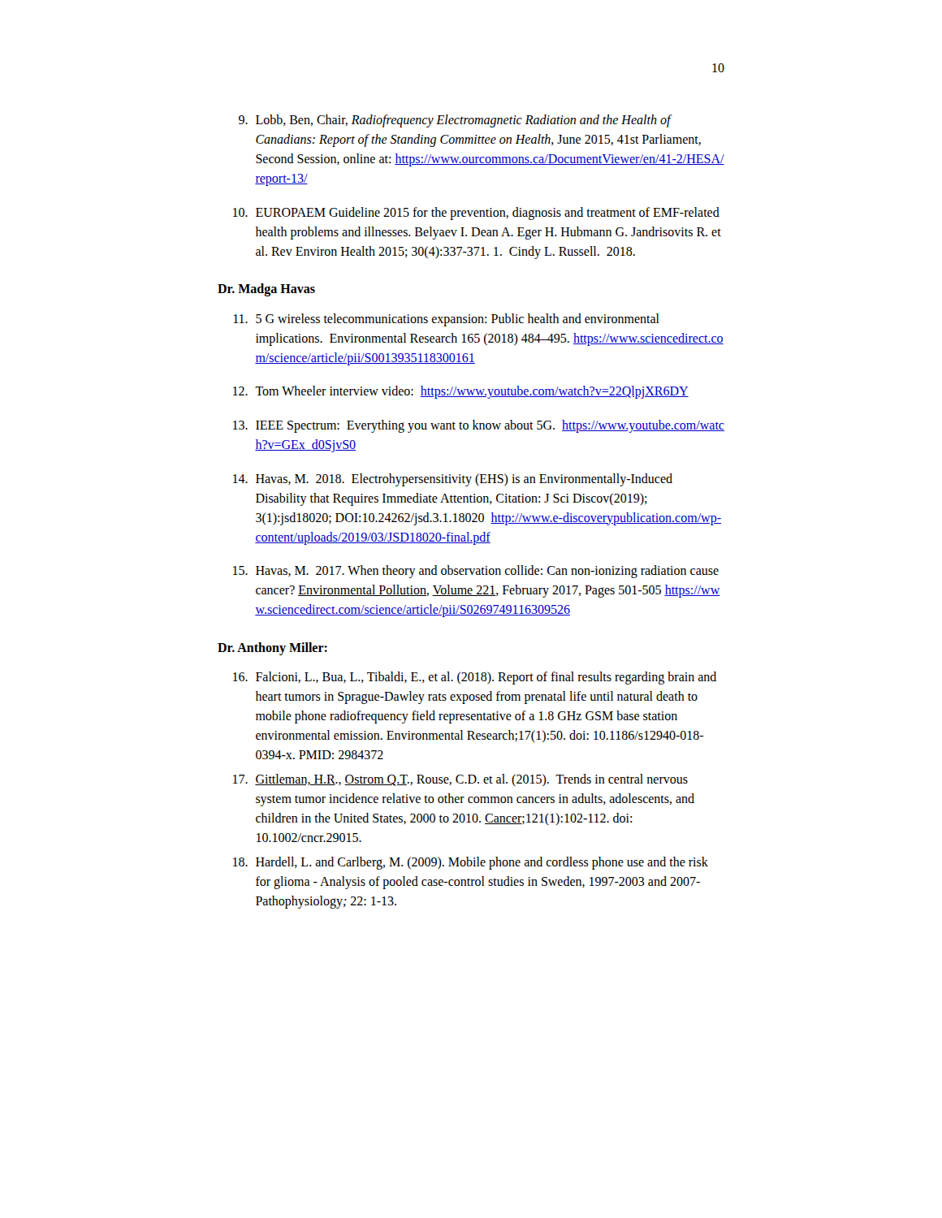10
Lobb, Ben, Chair, Radiofrequency Electromagnetic Radiation and the Health of Canadians: Report of the Standing Committee on Health, June 2015, 41st Parliament, Second Session, online at: https://www.ourcommons.ca/DocumentViewer/en/41-2/HESA/report-13/
EUROPAEM Guideline 2015 for the prevention, diagnosis and treatment of EMF-related health problems and illnesses. Belyaev I. Dean A. Eger H. Hubmann G. Jandrisovits R. et al. Rev Environ Health 2015; 30(4):337-371. 1. Cindy L. Russell. 2018.
Dr. Madga Havas
5 G wireless telecommunications expansion: Public health and environmental implications. Environmental Research 165 (2018) 484–495. https://www.sciencedirect.com/science/article/pii/S0013935118300161
Tom Wheeler interview video: https://www.youtube.com/watch?v=22QlpjXR6DY
IEEE Spectrum: Everything you want to know about 5G. https://www.youtube.com/watch?v=GEx_d0SjvS0
Havas, M. 2018. Electrohypersensitivity (EHS) is an Environmentally-Induced Disability that Requires Immediate Attention, Citation: J Sci Discov(2019); 3(1):jsd18020; DOI:10.24262/jsd.3.1.18020 http://www.e-discoverypublication.com/wp-content/uploads/2019/03/JSD18020-final.pdf
Havas, M. 2017. When theory and observation collide: Can non-ionizing radiation cause cancer? Environmental Pollution, Volume 221, February 2017, Pages 501-505 https://www.sciencedirect.com/science/article/pii/S0269749116309526
Dr. Anthony Miller:
Falcioni, L., Bua, L., Tibaldi, E., et al. (2018). Report of final results regarding brain and heart tumors in Sprague-Dawley rats exposed from prenatal life until natural death to mobile phone radiofrequency field representative of a 1.8 GHz GSM base station environmental emission. Environmental Research;17(1):50. doi: 10.1186/s12940-018-0394-x. PMID: 2984372
Gittleman, H.R., Ostrom Q.T., Rouse, C.D. et al. (2015). Trends in central nervous system tumor incidence relative to other common cancers in adults, adolescents, and children in the United States, 2000 to 2010. Cancer;121(1):102-112. doi: 10.1002/cncr.29015.
Hardell, L. and Carlberg, M. (2009). Mobile phone and cordless phone use and the risk for glioma - Analysis of pooled case-control studies in Sweden, 1997-2003 and 2007- Pathophysiology; 22: 1-13.